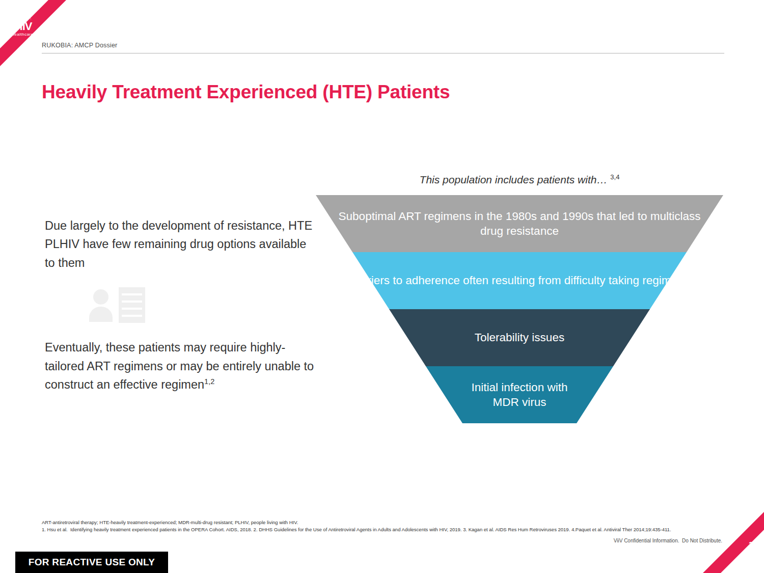ViiV Healthcare
RUKOBIA: AMCP Dossier
Heavily Treatment Experienced (HTE) Patients
Due largely to the development of resistance, HTE PLHIV have few remaining drug options available to them
Eventually, these patients may require highly-tailored ART regimens or may be entirely unable to construct an effective regimen1,2
This population includes patients with… 3,4
Suboptimal ART regimens in the 1980s and 1990s that led to multiclass drug resistance
Barriers to adherence often resulting from difficulty taking regimens
Tolerability issues
Initial infection with
MDR virus
ART-antiretroviral therapy; HTE-heavily treatment-experienced; MDR-multi-drug resistant; PLHIV, people living with HIV.
1. Hsu et al. Identifying heavily treatment experienced patients in the OPERA Cohort. AIDS, 2018. 2. DHHS Guidelines for the Use of Antiretroviral Agents in Adults and Adolescents with HIV, 2019. 3. Kagan et al. AIDS Res Hum Retroviruses 2019. 4.Paquet et al. Antiviral Ther 2014;19:435-411.
ViiV Confidential Information. Do Not Distribute.
FOR REACTIVE USE ONLY
3